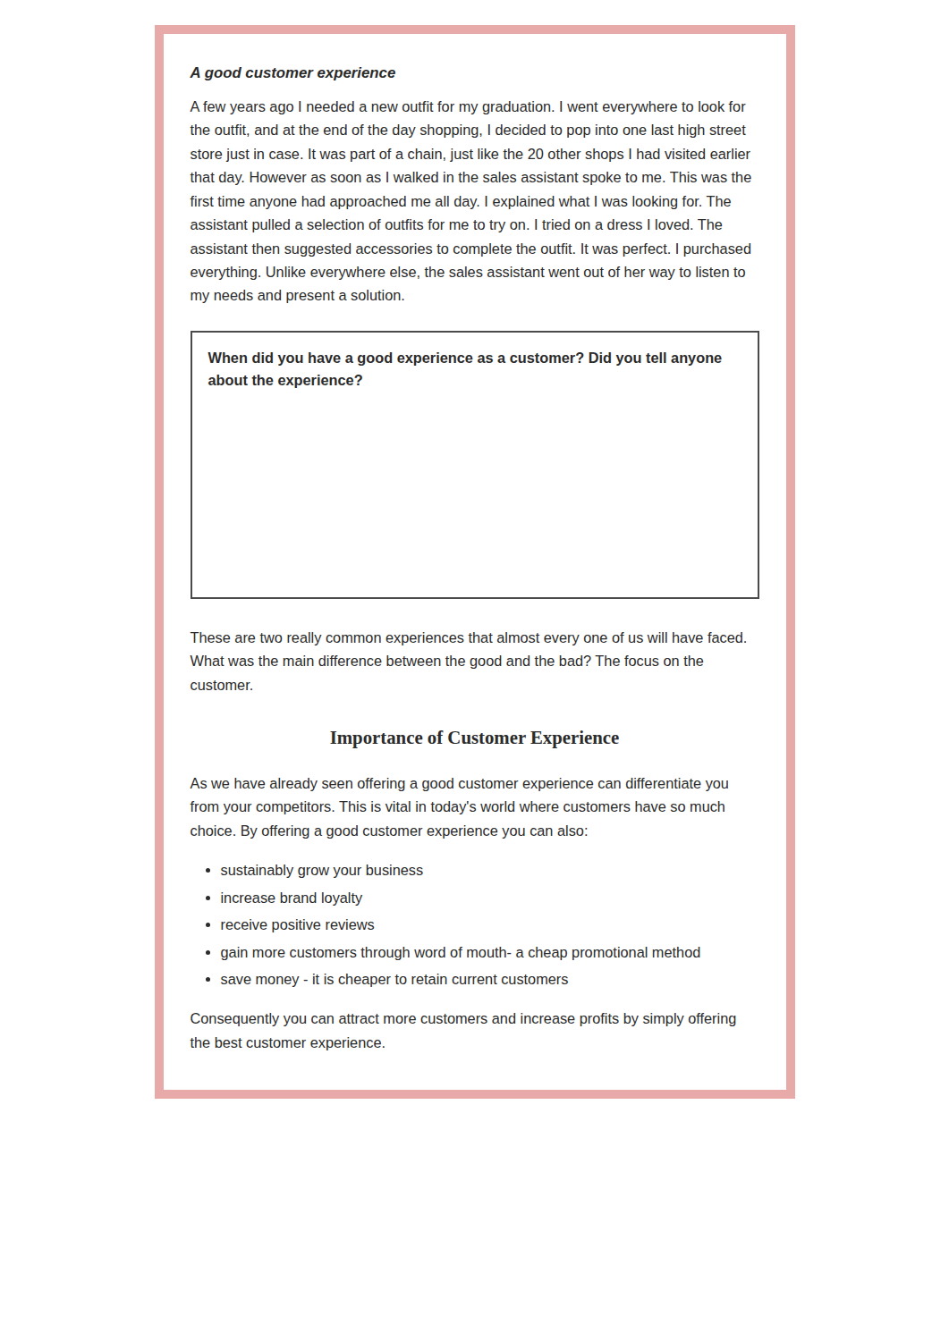A good customer experience
A few years ago I needed a new outfit for my graduation. I went everywhere to look for the outfit, and at the end of the day shopping, I decided to pop into one last high street store just in case. It was part of a chain, just like the 20 other shops I had visited earlier that day. However as soon as I walked in the sales assistant spoke to me. This was the first time anyone had approached me all day. I explained what I was looking for. The assistant pulled a selection of outfits for me to try on. I tried on a dress I loved. The assistant then suggested accessories to complete the outfit. It was perfect. I purchased everything. Unlike everywhere else, the sales assistant went out of her way to listen to my needs and present a solution.
When did you have a good experience as a customer? Did you tell anyone about the experience?
These are two really common experiences that almost every one of us will have faced. What was the main difference between the good and the bad? The focus on the customer.
Importance of Customer Experience
As we have already seen offering a good customer experience can differentiate you from your competitors. This is vital in today's world where customers have so much choice. By offering a good customer experience you can also:
sustainably grow your business
increase brand loyalty
receive positive reviews
gain more customers through word of mouth- a cheap promotional method
save money - it is cheaper to retain current customers
Consequently you can attract more customers and increase profits by simply offering the best customer experience.